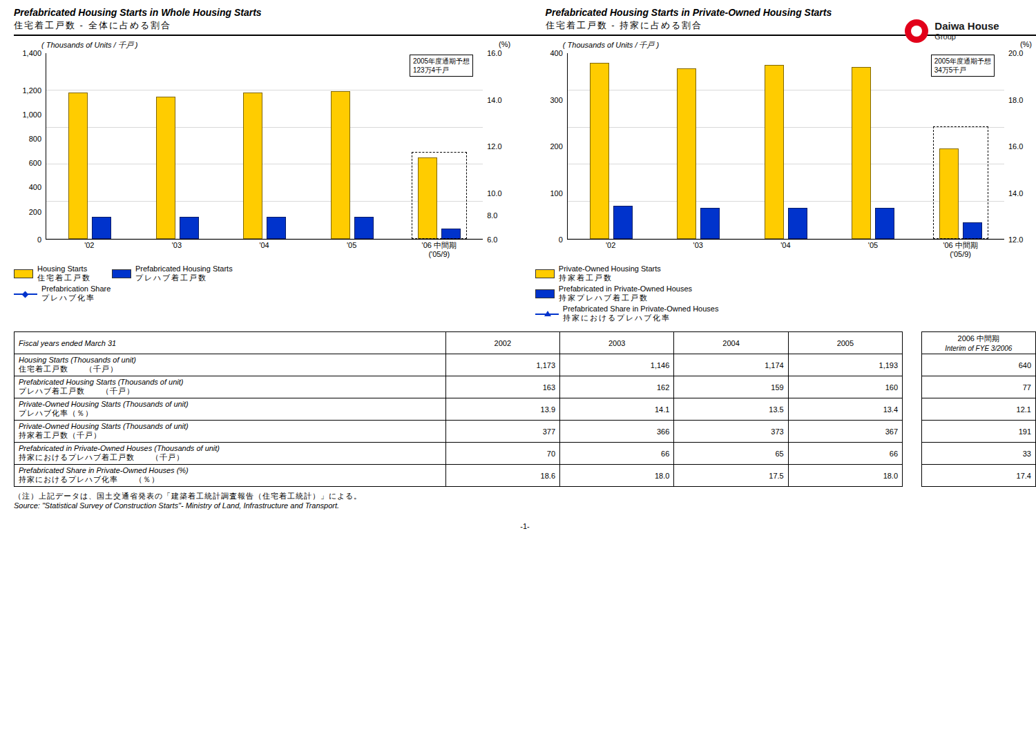Prefabricated Housing Starts in Whole Housing Starts
住宅着工戸数 - 全体に占める割合
Prefabricated Housing Starts in Private-Owned Housing Starts
住宅着工戸数 - 持家に占める割合
Daiwa House
Group
( Thousands of Units / 千戸 )
(%)
1,400
1,200
1,000
800
600
400
200
0
16.0
14.0
12.0
10.0
8.0
6.0
2005年度通期予想
123万4千戸
'02 '03 '04 '05 '06 中間期
('05/9)
Housing Starts 住宅着工戸数 Prefabricated Housing Starts プレハブ着工戸数
Prefabrication Share プレハブ化率
( Thousands of Units / 千戸 )
(%)
400
300
200
100
0
20.0
18.0
16.0
14.0
12.0
2005年度通期予想
34万5千戸
'02 '03 '04 '05 '06 中間期
('05/9)
Private-Owned Housing Starts 持家着工戸数
Prefabricated in Private-Owned Houses 持家プレハブ着工戸数
Prefabricated Share in Private-Owned Houses 持家におけるプレハブ化率
| Fiscal years ended March 31 | 2002 | 2003 | 2004 | 2005 | | 2006 中間期 Interim of FYE 3/2006 |
| --- | --- | --- | --- | --- | --- | --- |
| Housing Starts (Thousands of unit) 住宅着工戸数 （千戸） | 1,173 | 1,146 | 1,174 | 1,193 | | 640 |
| Prefabricated Housing Starts (Thousands of unit) プレハブ着工戸数 （千戸） | 163 | 162 | 159 | 160 | | 77 |
| Private-Owned Housing Starts (Thousands of unit) プレハブ化率（％） | 13.9 | 14.1 | 13.5 | 13.4 | | 12.1 |
| Private-Owned Housing Starts (Thousands of unit) 持家着工戸数（千戸） | 377 | 366 | 373 | 367 | | 191 |
| Prefabricated in Private-Owned Houses (Thousands of unit) 持家におけるプレハブ着工戸数 （千戸） | 70 | 66 | 65 | 66 | | 33 |
| Prefabricated Share in Private-Owned Houses (%) 持家におけるプレハブ化率 （％） | 18.6 | 18.0 | 17.5 | 18.0 | | 17.4 |
（注）上記データは、国土交通省発表の「建築着工統計調査報告（住宅着工統計）」による。
Source: "Statistical Survey of Construction Starts"- Ministry of Land, Infrastructure and Transport.
-1-